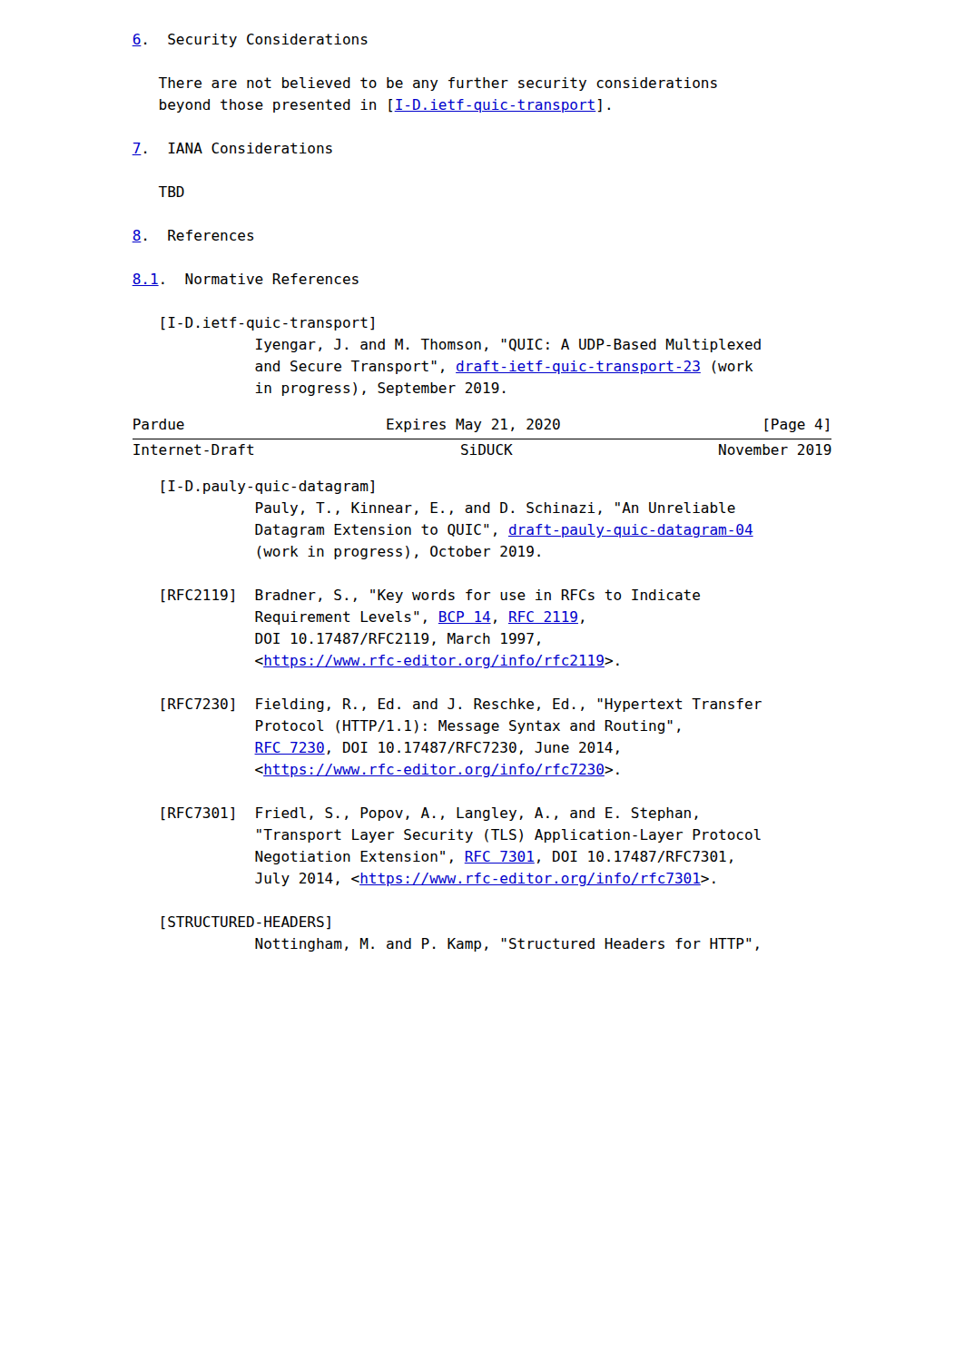6.  Security Considerations

   There are not believed to be any further security considerations
   beyond those presented in [I-D.ietf-quic-transport].

7.  IANA Considerations

   TBD

8.  References

8.1.  Normative References

   [I-D.ietf-quic-transport]
              Iyengar, J. and M. Thomson, "QUIC: A UDP-Based Multiplexed
              and Secure Transport", draft-ietf-quic-transport-23 (work
              in progress), September 2019.
Pardue Expires May 21, 2020[Page 4]
Internet-Draft SiDUCK November 2019
   [I-D.pauly-quic-datagram]
              Pauly, T., Kinnear, E., and D. Schinazi, "An Unreliable
              Datagram Extension to QUIC", draft-pauly-quic-datagram-04
              (work in progress), October 2019.

   [RFC2119]  Bradner, S., "Key words for use in RFCs to Indicate
              Requirement Levels", BCP 14, RFC 2119,
              DOI 10.17487/RFC2119, March 1997,
              <https://www.rfc-editor.org/info/rfc2119>.

   [RFC7230]  Fielding, R., Ed. and J. Reschke, Ed., "Hypertext Transfer
              Protocol (HTTP/1.1): Message Syntax and Routing",
              RFC 7230, DOI 10.17487/RFC7230, June 2014,
              <https://www.rfc-editor.org/info/rfc7230>.

   [RFC7301]  Friedl, S., Popov, A., Langley, A., and E. Stephan,
              "Transport Layer Security (TLS) Application-Layer Protocol
              Negotiation Extension", RFC 7301, DOI 10.17487/RFC7301,
              July 2014, <https://www.rfc-editor.org/info/rfc7301>.

   [STRUCTURED-HEADERS]
              Nottingham, M. and P. Kamp, "Structured Headers for HTTP",